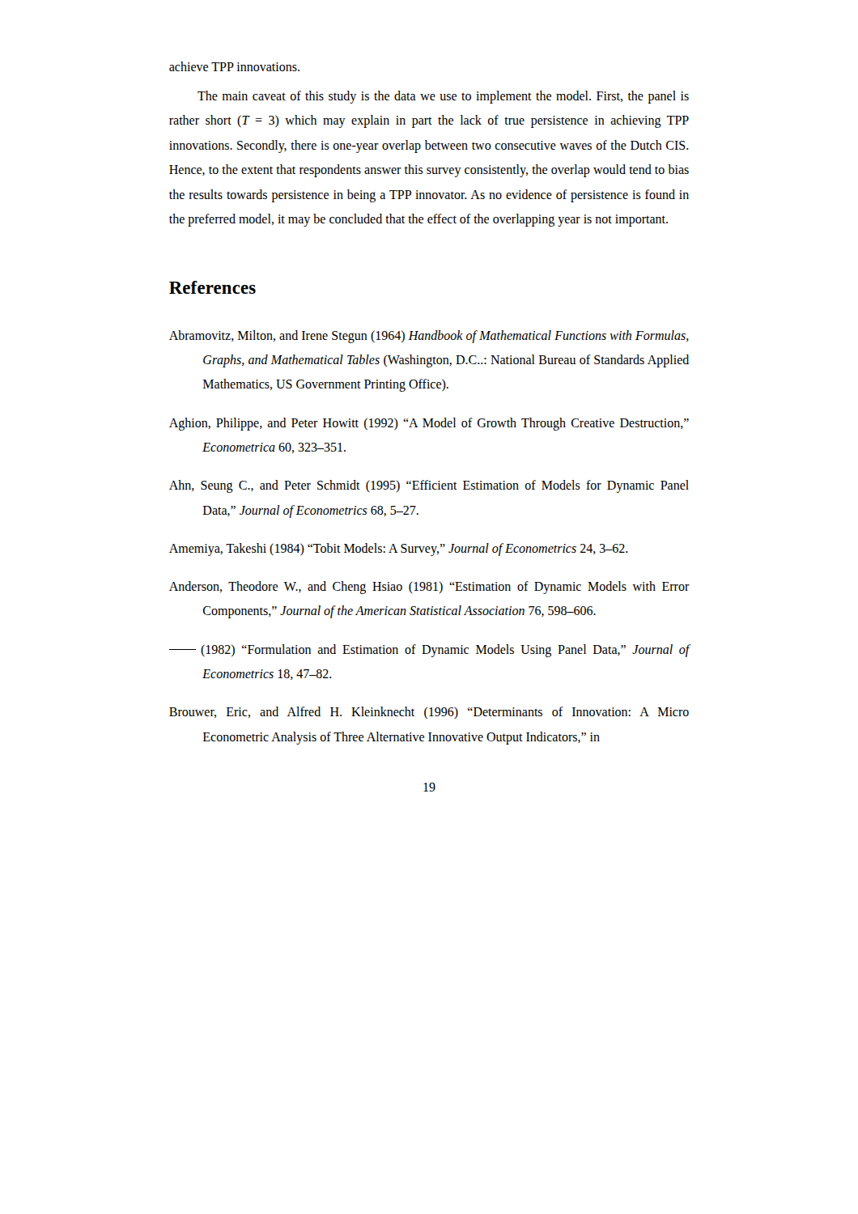achieve TPP innovations.
The main caveat of this study is the data we use to implement the model. First, the panel is rather short (T = 3) which may explain in part the lack of true persistence in achieving TPP innovations. Secondly, there is one-year overlap between two consecutive waves of the Dutch CIS. Hence, to the extent that respondents answer this survey consistently, the overlap would tend to bias the results towards persistence in being a TPP innovator. As no evidence of persistence is found in the preferred model, it may be concluded that the effect of the overlapping year is not important.
References
Abramovitz, Milton, and Irene Stegun (1964) Handbook of Mathematical Functions with Formulas, Graphs, and Mathematical Tables (Washington, D.C..: National Bureau of Standards Applied Mathematics, US Government Printing Office).
Aghion, Philippe, and Peter Howitt (1992) “A Model of Growth Through Creative Destruction,” Econometrica 60, 323–351.
Ahn, Seung C., and Peter Schmidt (1995) “Efficient Estimation of Models for Dynamic Panel Data,” Journal of Econometrics 68, 5–27.
Amemiya, Takeshi (1984) “Tobit Models: A Survey,” Journal of Econometrics 24, 3–62.
Anderson, Theodore W., and Cheng Hsiao (1981) “Estimation of Dynamic Models with Error Components,” Journal of the American Statistical Association 76, 598–606.
(1982) “Formulation and Estimation of Dynamic Models Using Panel Data,” Journal of Econometrics 18, 47–82.
Brouwer, Eric, and Alfred H. Kleinknecht (1996) “Determinants of Innovation: A Micro Econometric Analysis of Three Alternative Innovative Output Indicators,” in
19